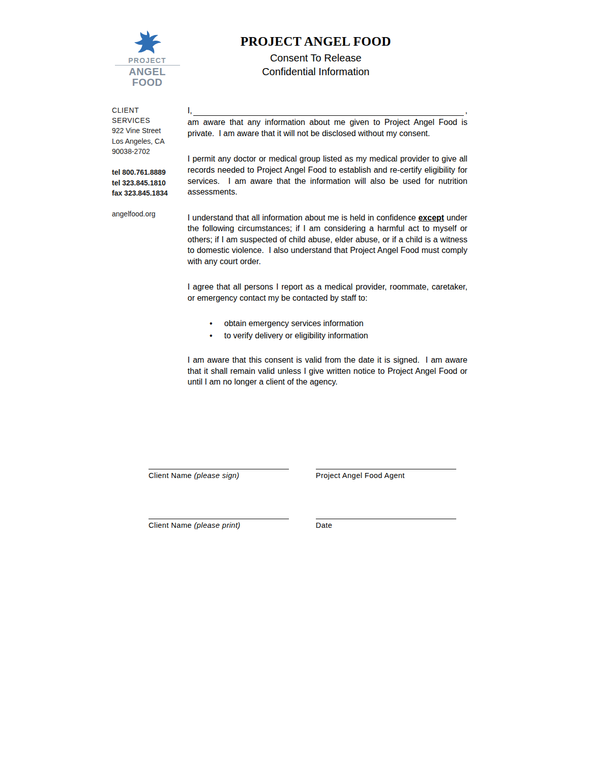PROJECT
ANGEL FOOD
PROJECT ANGEL FOOD
Consent To Release
Confidential Information
CLIENT SERVICES
922 Vine Street
Los Angeles, CA
90038-2702
tel 800.761.8889
tel 323.845.1810
fax 323.845.1834
angelfood.org
I, ,
am aware that any information about me given to Project Angel Food is private. I am aware that it will not be disclosed without my consent.
I permit any doctor or medical group listed as my medical provider to give all records needed to Project Angel Food to establish and re-certify eligibility for services. I am aware that the information will also be used for nutrition assessments.
I understand that all information about me is held in confidence except under the following circumstances; if I am considering a harmful act to myself or others; if I am suspected of child abuse, elder abuse, or if a child is a witness to domestic violence. I also understand that Project Angel Food must comply with any court order.
I agree that all persons I report as a medical provider, roommate, caretaker, or emergency contact my be contacted by staff to:
obtain emergency services information
to verify delivery or eligibility information
I am aware that this consent is valid from the date it is signed. I am aware that it shall remain valid unless I give written notice to Project Angel Food or until I am no longer a client of the agency.
Client Name (please sign)
Project Angel Food Agent
Client Name (please print)
Date